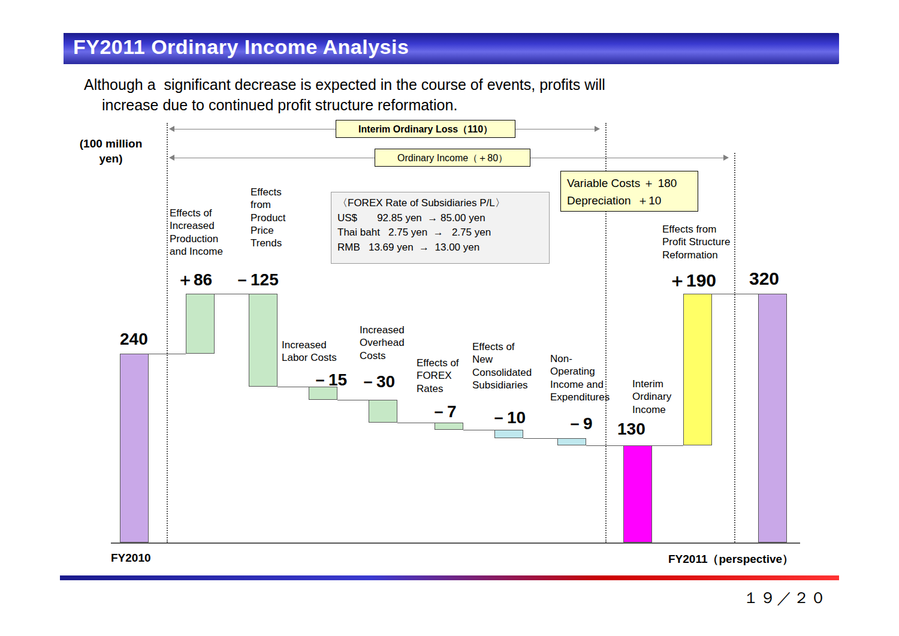FY2011 Ordinary Income Analysis
Although a significant decrease is expected in the course of events, profits will increase due to continued profit structure reformation.
(100 million
yen)
Interim Ordinary Loss（110）
Ordinary Income（＋80）
〈FOREX Rate of Subsidiaries P/L〉
US$ 92.85 yen → 85.00 yen
Thai baht 2.75 yen → 2.75 yen
RMB 13.69 yen → 13.00 yen
Variable Costs ＋ 180
Depreciation ＋10
Effects of
Increased
Production
and Income
Effects
from
Product
Price
Trends
Increased
Labor Costs
Increased
Overhead
Costs
Effects of
FOREX
Rates
Effects of
New
Consolidated
Subsidiaries
Non-
Operating
Income and
Expenditures
Interim
Ordinary
Income
Effects from
Profit Structure
Reformation
240
＋86
－125
－15
－30
－7
－10
－9
130
＋190
320
FY2010
FY2011（perspective）
１９／２０